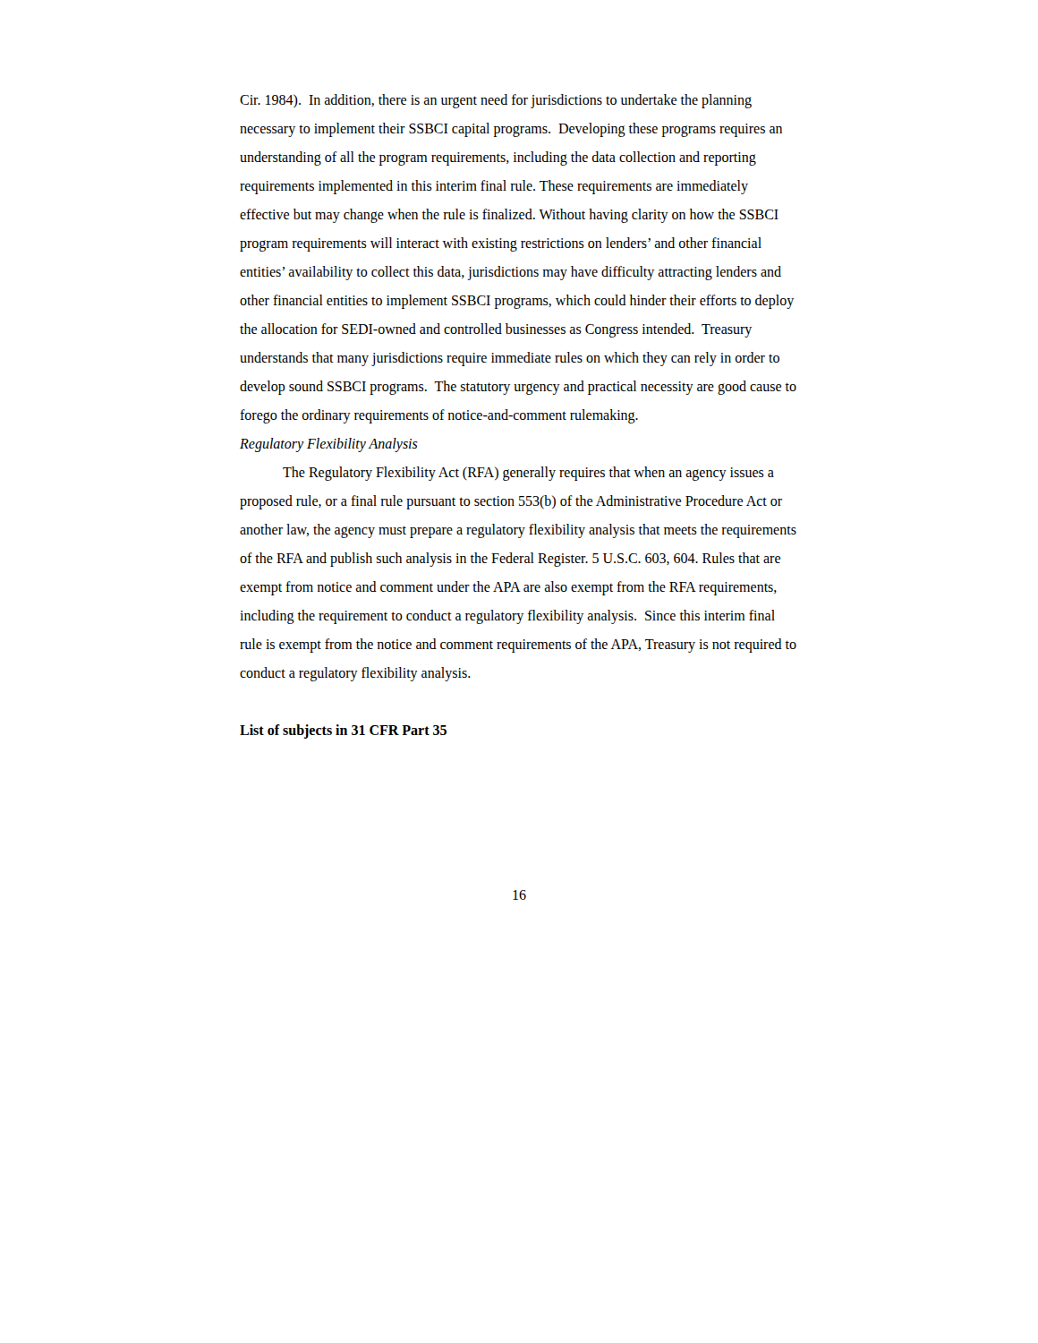Cir. 1984). In addition, there is an urgent need for jurisdictions to undertake the planning necessary to implement their SSBCI capital programs. Developing these programs requires an understanding of all the program requirements, including the data collection and reporting requirements implemented in this interim final rule. These requirements are immediately effective but may change when the rule is finalized. Without having clarity on how the SSBCI program requirements will interact with existing restrictions on lenders’ and other financial entities’ availability to collect this data, jurisdictions may have difficulty attracting lenders and other financial entities to implement SSBCI programs, which could hinder their efforts to deploy the allocation for SEDI-owned and controlled businesses as Congress intended. Treasury understands that many jurisdictions require immediate rules on which they can rely in order to develop sound SSBCI programs. The statutory urgency and practical necessity are good cause to forego the ordinary requirements of notice-and-comment rulemaking.
Regulatory Flexibility Analysis
The Regulatory Flexibility Act (RFA) generally requires that when an agency issues a proposed rule, or a final rule pursuant to section 553(b) of the Administrative Procedure Act or another law, the agency must prepare a regulatory flexibility analysis that meets the requirements of the RFA and publish such analysis in the Federal Register. 5 U.S.C. 603, 604. Rules that are exempt from notice and comment under the APA are also exempt from the RFA requirements, including the requirement to conduct a regulatory flexibility analysis. Since this interim final rule is exempt from the notice and comment requirements of the APA, Treasury is not required to conduct a regulatory flexibility analysis.
List of subjects in 31 CFR Part 35
16